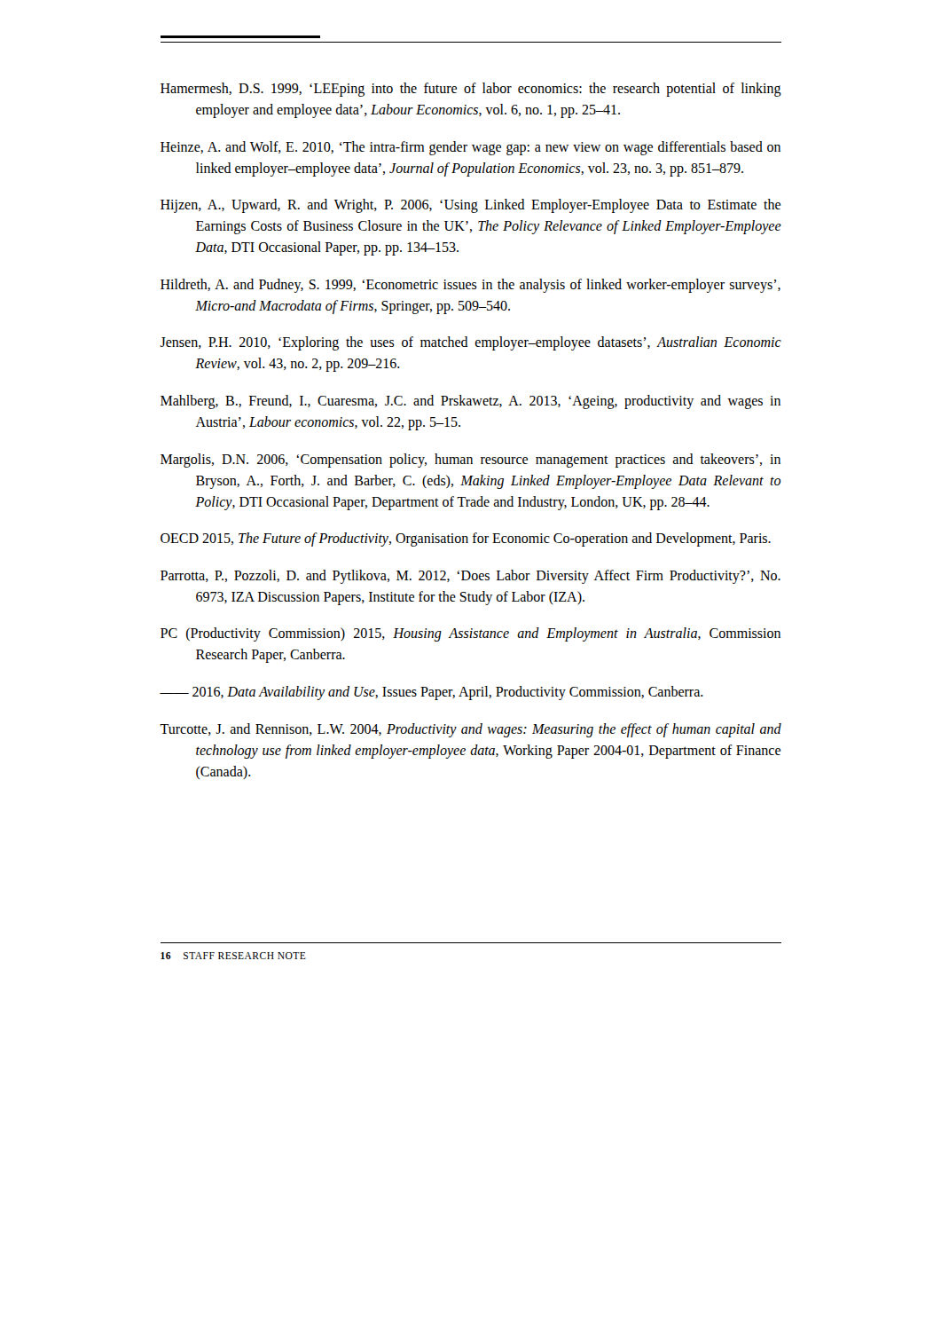Hamermesh, D.S. 1999, ‘LEEping into the future of labor economics: the research potential of linking employer and employee data’, Labour Economics, vol. 6, no. 1, pp. 25–41.
Heinze, A. and Wolf, E. 2010, ‘The intra-firm gender wage gap: a new view on wage differentials based on linked employer–employee data’, Journal of Population Economics, vol. 23, no. 3, pp. 851–879.
Hijzen, A., Upward, R. and Wright, P. 2006, ‘Using Linked Employer-Employee Data to Estimate the Earnings Costs of Business Closure in the UK’, The Policy Relevance of Linked Employer-Employee Data, DTI Occasional Paper, pp. pp. 134–153.
Hildreth, A. and Pudney, S. 1999, ‘Econometric issues in the analysis of linked worker-employer surveys’, Micro-and Macrodata of Firms, Springer, pp. 509–540.
Jensen, P.H. 2010, ‘Exploring the uses of matched employer–employee datasets’, Australian Economic Review, vol. 43, no. 2, pp. 209–216.
Mahlberg, B., Freund, I., Cuaresma, J.C. and Prskawetz, A. 2013, ‘Ageing, productivity and wages in Austria’, Labour economics, vol. 22, pp. 5–15.
Margolis, D.N. 2006, ‘Compensation policy, human resource management practices and takeovers’, in Bryson, A., Forth, J. and Barber, C. (eds), Making Linked Employer-Employee Data Relevant to Policy, DTI Occasional Paper, Department of Trade and Industry, London, UK, pp. 28–44.
OECD 2015, The Future of Productivity, Organisation for Economic Co-operation and Development, Paris.
Parrotta, P., Pozzoli, D. and Pytlikova, M. 2012, ‘Does Labor Diversity Affect Firm Productivity?’, No. 6973, IZA Discussion Papers, Institute for the Study of Labor (IZA).
PC (Productivity Commission) 2015, Housing Assistance and Employment in Australia, Commission Research Paper, Canberra.
—— 2016, Data Availability and Use, Issues Paper, April, Productivity Commission, Canberra.
Turcotte, J. and Rennison, L.W. 2004, Productivity and wages: Measuring the effect of human capital and technology use from linked employer-employee data, Working Paper 2004-01, Department of Finance (Canada).
16 STAFF RESEARCH NOTE